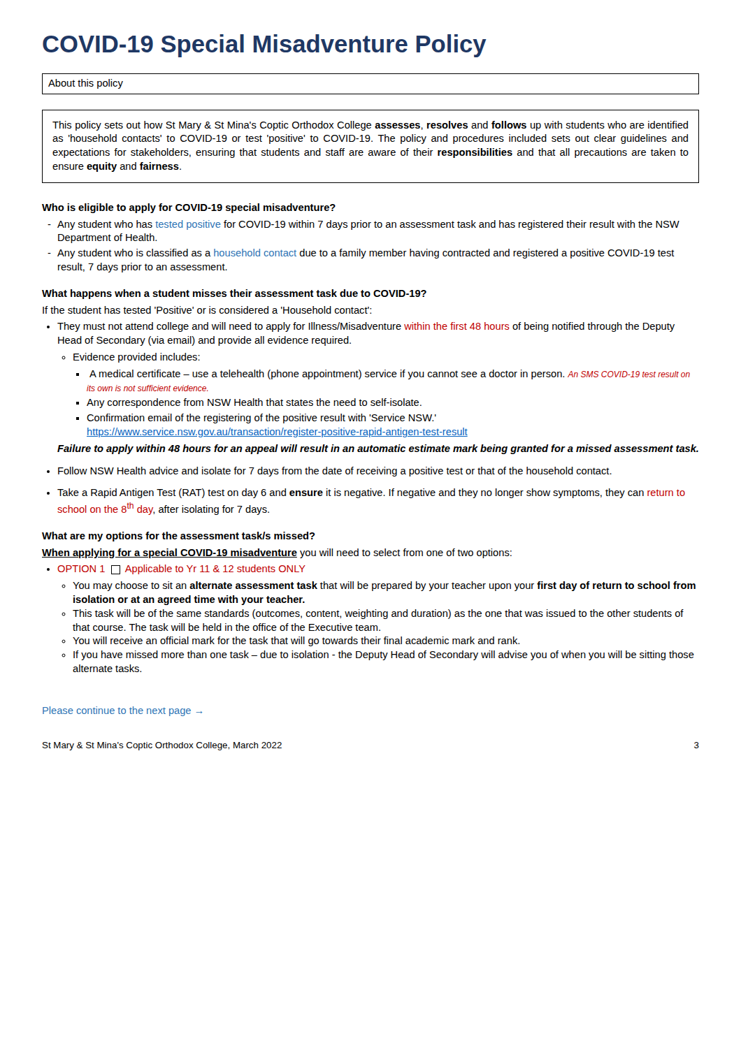COVID-19 Special Misadventure Policy
About this policy
This policy sets out how St Mary & St Mina's Coptic Orthodox College assesses, resolves and follows up with students who are identified as 'household contacts' to COVID-19 or test 'positive' to COVID-19. The policy and procedures included sets out clear guidelines and expectations for stakeholders, ensuring that students and staff are aware of their responsibilities and that all precautions are taken to ensure equity and fairness.
Who is eligible to apply for COVID-19 special misadventure?
Any student who has tested positive for COVID-19 within 7 days prior to an assessment task and has registered their result with the NSW Department of Health.
Any student who is classified as a household contact due to a family member having contracted and registered a positive COVID-19 test result, 7 days prior to an assessment.
What happens when a student misses their assessment task due to COVID-19?
If the student has tested 'Positive' or is considered a 'Household contact':
They must not attend college and will need to apply for Illness/Misadventure within the first 48 hours of being notified through the Deputy Head of Secondary (via email) and provide all evidence required.
Evidence provided includes:
A medical certificate – use a telehealth (phone appointment) service if you cannot see a doctor in person. An SMS COVID-19 test result on its own is not sufficient evidence.
Any correspondence from NSW Health that states the need to self-isolate.
Confirmation email of the registering of the positive result with 'Service NSW.'
https://www.service.nsw.gov.au/transaction/register-positive-rapid-antigen-test-result
Failure to apply within 48 hours for an appeal will result in an automatic estimate mark being granted for a missed assessment task.
Follow NSW Health advice and isolate for 7 days from the date of receiving a positive test or that of the household contact.
Take a Rapid Antigen Test (RAT) test on day 6 and ensure it is negative. If negative and they no longer show symptoms, they can return to school on the 8th day, after isolating for 7 days.
What are my options for the assessment task/s missed?
When applying for a special COVID-19 misadventure you will need to select from one of two options:
OPTION 1 Applicable to Yr 11 & 12 students ONLY
You may choose to sit an alternate assessment task that will be prepared by your teacher upon your first day of return to school from isolation or at an agreed time with your teacher.
This task will be of the same standards (outcomes, content, weighting and duration) as the one that was issued to the other students of that course. The task will be held in the office of the Executive team.
You will receive an official mark for the task that will go towards their final academic mark and rank.
If you have missed more than one task – due to isolation - the Deputy Head of Secondary will advise you of when you will be sitting those alternate tasks.
Please continue to the next page →
St Mary & St Mina's Coptic Orthodox College, March 2022 3